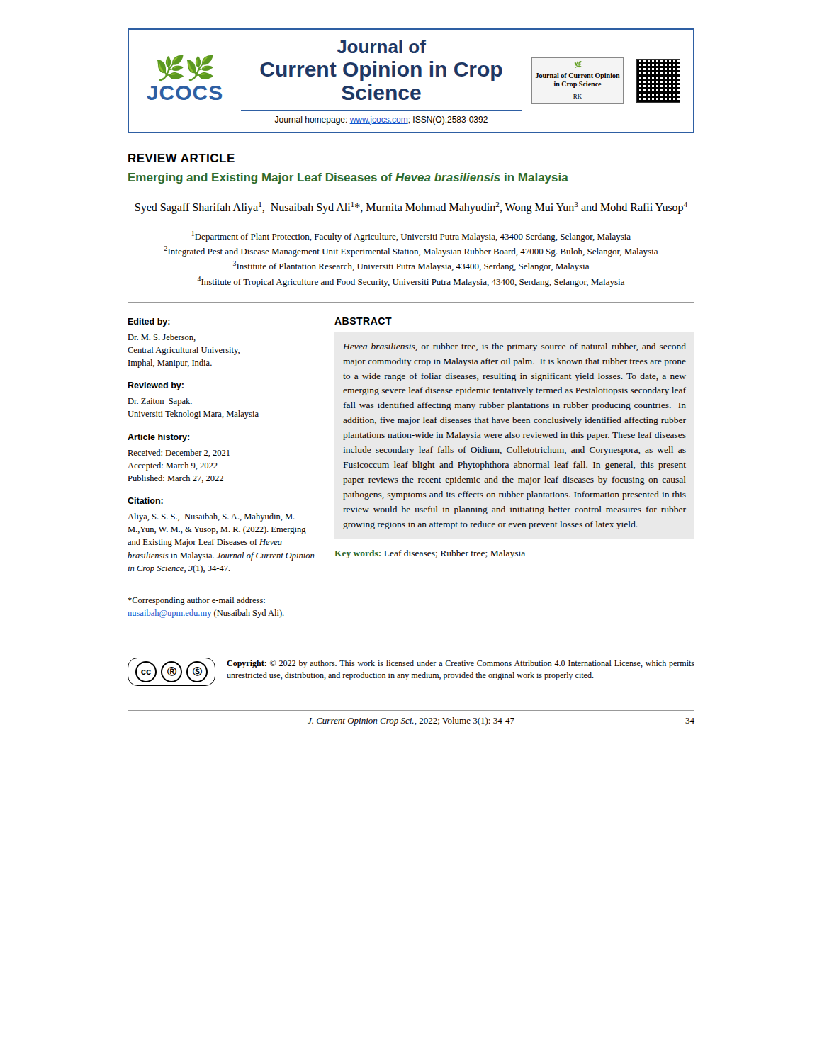🌿🌿
JCOCS
Journal of
Current Opinion in Crop Science
Journal homepage: www.jcocs.com; ISSN(O):2583-0392
🌿
Journal of Current Opinion in Crop Science
RK
REVIEW ARTICLE
Emerging and Existing Major Leaf Diseases of Hevea brasiliensis in Malaysia
Syed Sagaff Sharifah Aliya1, Nusaibah Syd Ali1*, Murnita Mohmad Mahyudin2, Wong Mui Yun3 and Mohd Rafii Yusop4
1Department of Plant Protection, Faculty of Agriculture, Universiti Putra Malaysia, 43400 Serdang, Selangor, Malaysia
2Integrated Pest and Disease Management Unit Experimental Station, Malaysian Rubber Board, 47000 Sg. Buloh, Selangor, Malaysia
3Institute of Plantation Research, Universiti Putra Malaysia, 43400, Serdang, Selangor, Malaysia
4Institute of Tropical Agriculture and Food Security, Universiti Putra Malaysia, 43400, Serdang, Selangor, Malaysia
Edited by:
Dr. M. S. Jeberson,
Central Agricultural University,
Imphal, Manipur, India.
Reviewed by:
Dr. Zaiton Sapak.
Universiti Teknologi Mara, Malaysia
Article history:
Received: December 2, 2021
Accepted: March 9, 2022
Published: March 27, 2022
Citation:
Aliya, S. S. S., Nusaibah, S. A., Mahyudin, M. M.,Yun, W. M., & Yusop, M. R. (2022). Emerging and Existing Major Leaf Diseases of Hevea brasiliensis in Malaysia. Journal of Current Opinion in Crop Science, 3(1), 34-47.
*Corresponding author e-mail address:
nusaibah@upm.edu.my (Nusaibah Syd Ali).
ABSTRACT
Hevea brasiliensis, or rubber tree, is the primary source of natural rubber, and second major commodity crop in Malaysia after oil palm. It is known that rubber trees are prone to a wide range of foliar diseases, resulting in significant yield losses. To date, a new emerging severe leaf disease epidemic tentatively termed as Pestalotiopsis secondary leaf fall was identified affecting many rubber plantations in rubber producing countries. In addition, five major leaf diseases that have been conclusively identified affecting rubber plantations nation-wide in Malaysia were also reviewed in this paper. These leaf diseases include secondary leaf falls of Oidium, Colletotrichum, and Corynespora, as well as Fusicoccum leaf blight and Phytophthora abnormal leaf fall. In general, this present paper reviews the recent epidemic and the major leaf diseases by focusing on causal pathogens, symptoms and its effects on rubber plantations. Information presented in this review would be useful in planning and initiating better control measures for rubber growing regions in an attempt to reduce or even prevent losses of latex yield.
Key words: Leaf diseases; Rubber tree; Malaysia
cc
Ⓡ
Ⓢ
Copyright: © 2022 by authors. This work is licensed under a Creative Commons Attribution 4.0 International License, which permits unrestricted use, distribution, and reproduction in any medium, provided the original work is properly cited.
J. Current Opinion Crop Sci., 2022; Volume 3(1): 34-47
34